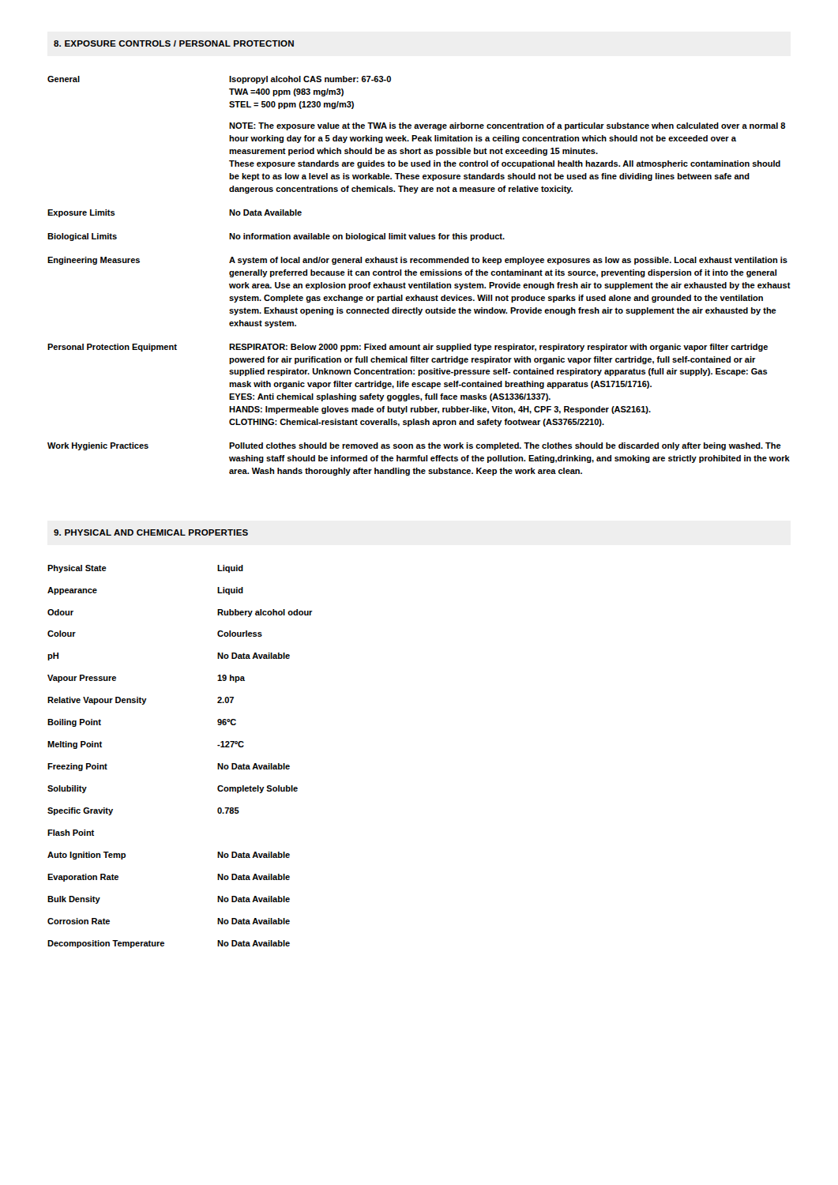8. EXPOSURE CONTROLS / PERSONAL PROTECTION
| General | Isopropyl alcohol CAS number: 67-63-0 TWA =400 ppm (983 mg/m3) STEL = 500 ppm (1230 mg/m3) NOTE: The exposure value at the TWA is the average airborne concentration of a particular substance when calculated over a normal 8 hour working day for a 5 day working week. Peak limitation is a ceiling concentration which should not be exceeded over a measurement period which should be as short as possible but not exceeding 15 minutes. These exposure standards are guides to be used in the control of occupational health hazards. All atmospheric contamination should be kept to as low a level as is workable. These exposure standards should not be used as fine dividing lines between safe and dangerous concentrations of chemicals. They are not a measure of relative toxicity. |
| Exposure Limits | No Data Available |
| Biological Limits | No information available on biological limit values for this product. |
| Engineering Measures | A system of local and/or general exhaust is recommended to keep employee exposures as low as possible. Local exhaust ventilation is generally preferred because it can control the emissions of the contaminant at its source, preventing dispersion of it into the general work area. Use an explosion proof exhaust ventilation system. Provide enough fresh air to supplement the air exhausted by the exhaust system. Complete gas exchange or partial exhaust devices. Will not produce sparks if used alone and grounded to the ventilation system. Exhaust opening is connected directly outside the window. Provide enough fresh air to supplement the air exhausted by the exhaust system. |
| Personal Protection Equipment | RESPIRATOR: Below 2000 ppm: Fixed amount air supplied type respirator, respiratory respirator with organic vapor filter cartridge powered for air purification or full chemical filter cartridge respirator with organic vapor filter cartridge, full self-contained or air supplied respirator. Unknown Concentration: positive-pressure self- contained respiratory apparatus (full air supply). Escape: Gas mask with organic vapor filter cartridge, life escape self-contained breathing apparatus (AS1715/1716). EYES: Anti chemical splashing safety goggles, full face masks (AS1336/1337). HANDS: Impermeable gloves made of butyl rubber, rubber-like, Viton, 4H, CPF 3, Responder (AS2161). CLOTHING: Chemical-resistant coveralls, splash apron and safety footwear (AS3765/2210). |
| Work Hygienic Practices | Polluted clothes should be removed as soon as the work is completed. The clothes should be discarded only after being washed. The washing staff should be informed of the harmful effects of the pollution. Eating,drinking, and smoking are strictly prohibited in the work area. Wash hands thoroughly after handling the substance. Keep the work area clean. |
9. PHYSICAL AND CHEMICAL PROPERTIES
| Physical State | Liquid |
| Appearance | Liquid |
| Odour | Rubbery alcohol odour |
| Colour | Colourless |
| pH | No Data Available |
| Vapour Pressure | 19 hpa |
| Relative Vapour Density | 2.07 |
| Boiling Point | 96ºC |
| Melting Point | -127ºC |
| Freezing Point | No Data Available |
| Solubility | Completely Soluble |
| Specific Gravity | 0.785 |
| Flash Point | |
| Auto Ignition Temp | No Data Available |
| Evaporation Rate | No Data Available |
| Bulk Density | No Data Available |
| Corrosion Rate | No Data Available |
| Decomposition Temperature | No Data Available |